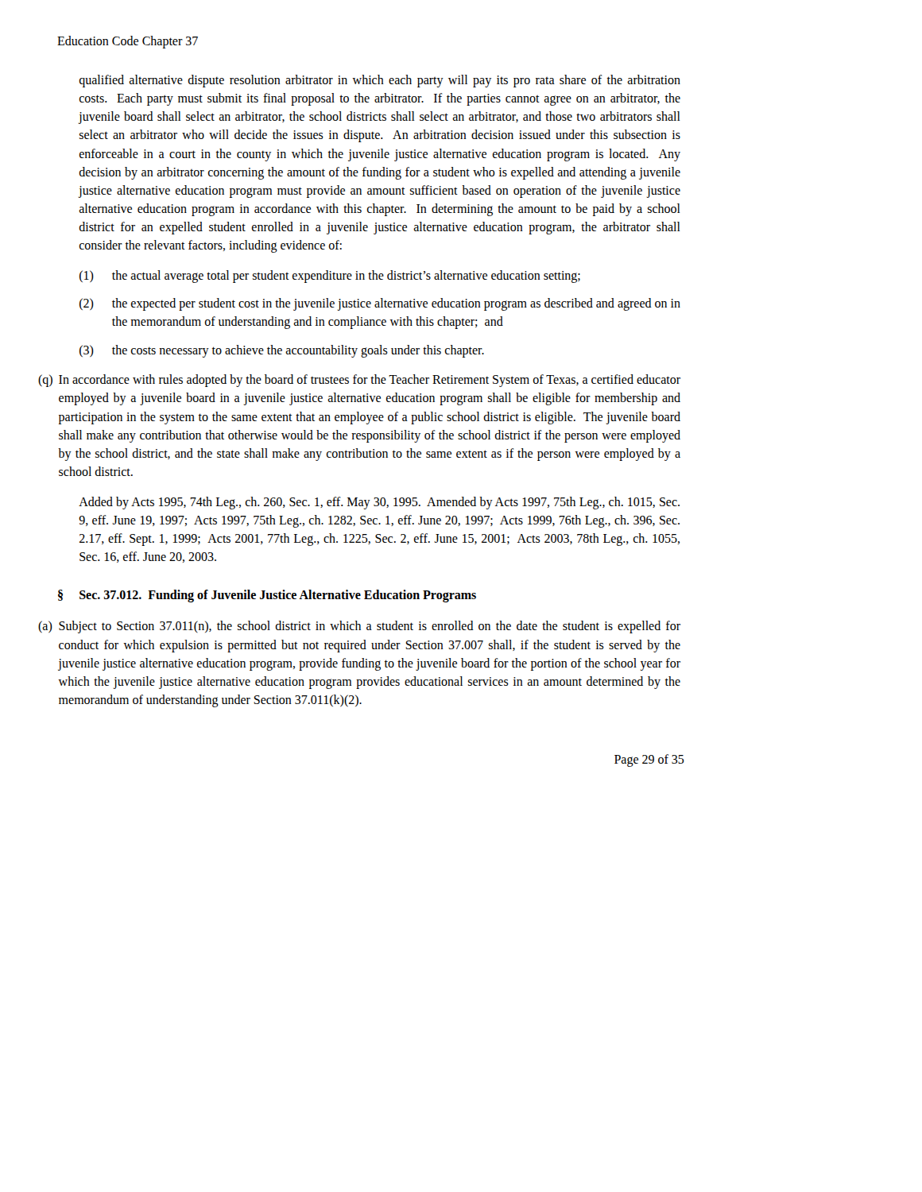Education Code Chapter 37
qualified alternative dispute resolution arbitrator in which each party will pay its pro rata share of the arbitration costs. Each party must submit its final proposal to the arbitrator. If the parties cannot agree on an arbitrator, the juvenile board shall select an arbitrator, the school districts shall select an arbitrator, and those two arbitrators shall select an arbitrator who will decide the issues in dispute. An arbitration decision issued under this subsection is enforceable in a court in the county in which the juvenile justice alternative education program is located. Any decision by an arbitrator concerning the amount of the funding for a student who is expelled and attending a juvenile justice alternative education program must provide an amount sufficient based on operation of the juvenile justice alternative education program in accordance with this chapter. In determining the amount to be paid by a school district for an expelled student enrolled in a juvenile justice alternative education program, the arbitrator shall consider the relevant factors, including evidence of:
(1) the actual average total per student expenditure in the district’s alternative education setting;
(2) the expected per student cost in the juvenile justice alternative education program as described and agreed on in the memorandum of understanding and in compliance with this chapter; and
(3) the costs necessary to achieve the accountability goals under this chapter.
(q) In accordance with rules adopted by the board of trustees for the Teacher Retirement System of Texas, a certified educator employed by a juvenile board in a juvenile justice alternative education program shall be eligible for membership and participation in the system to the same extent that an employee of a public school district is eligible. The juvenile board shall make any contribution that otherwise would be the responsibility of the school district if the person were employed by the school district, and the state shall make any contribution to the same extent as if the person were employed by a school district.
Added by Acts 1995, 74th Leg., ch. 260, Sec. 1, eff. May 30, 1995. Amended by Acts 1997, 75th Leg., ch. 1015, Sec. 9, eff. June 19, 1997; Acts 1997, 75th Leg., ch. 1282, Sec. 1, eff. June 20, 1997; Acts 1999, 76th Leg., ch. 396, Sec. 2.17, eff. Sept. 1, 1999; Acts 2001, 77th Leg., ch. 1225, Sec. 2, eff. June 15, 2001; Acts 2003, 78th Leg., ch. 1055, Sec. 16, eff. June 20, 2003.
§Sec. 37.012. Funding of Juvenile Justice Alternative Education Programs
(a) Subject to Section 37.011(n), the school district in which a student is enrolled on the date the student is expelled for conduct for which expulsion is permitted but not required under Section 37.007 shall, if the student is served by the juvenile justice alternative education program, provide funding to the juvenile board for the portion of the school year for which the juvenile justice alternative education program provides educational services in an amount determined by the memorandum of understanding under Section 37.011(k)(2).
Page 29 of 35